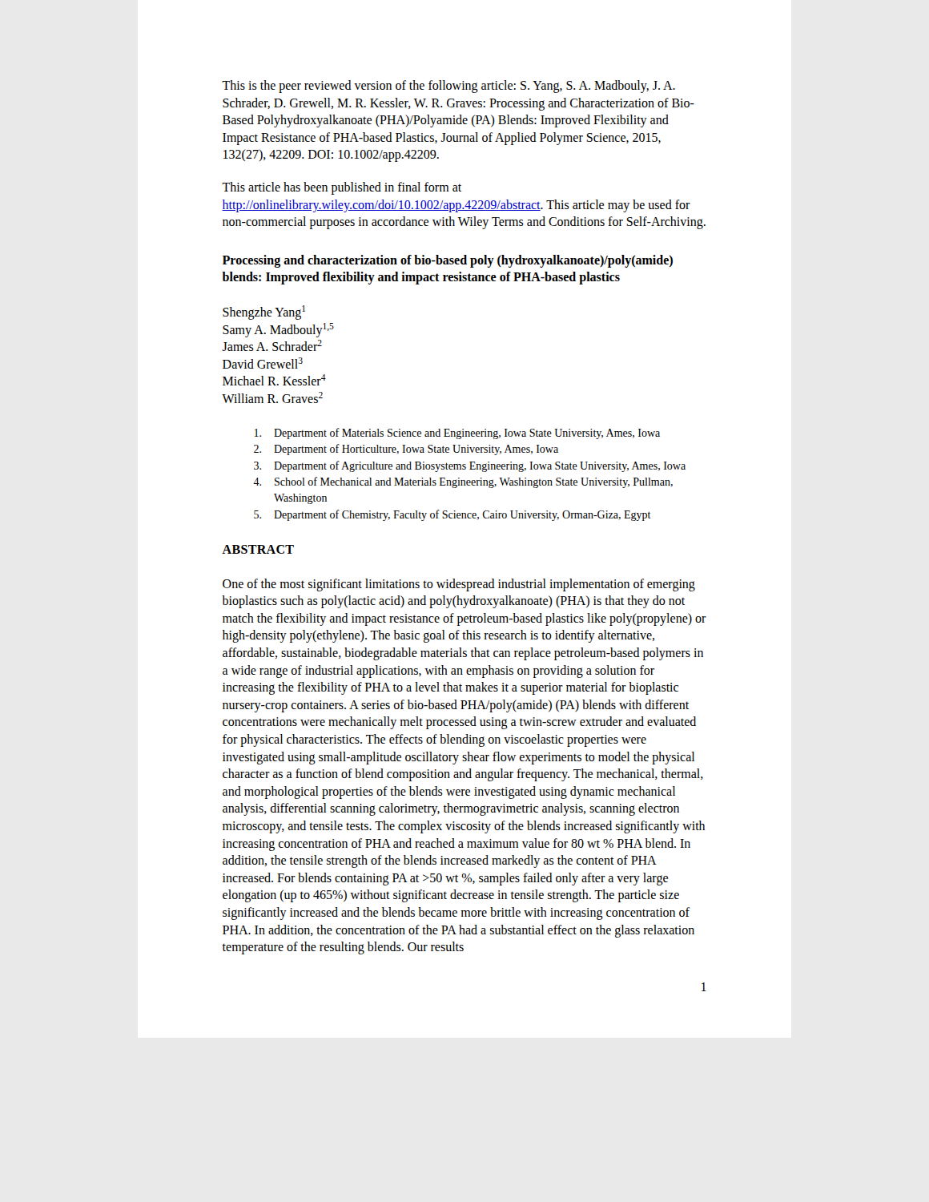This is the peer reviewed version of the following article: S. Yang, S. A. Madbouly, J. A. Schrader, D. Grewell, M. R. Kessler, W. R. Graves: Processing and Characterization of Bio-Based Polyhydroxyalkanoate (PHA)/Polyamide (PA) Blends: Improved Flexibility and Impact Resistance of PHA-based Plastics, Journal of Applied Polymer Science, 2015, 132(27), 42209. DOI: 10.1002/app.42209.
This article has been published in final form at http://onlinelibrary.wiley.com/doi/10.1002/app.42209/abstract. This article may be used for non-commercial purposes in accordance with Wiley Terms and Conditions for Self-Archiving.
Processing and characterization of bio-based poly (hydroxyalkanoate)/poly(amide) blends: Improved flexibility and impact resistance of PHA-based plastics
Shengzhe Yang1
Samy A. Madbouly1,5
James A. Schrader2
David Grewell3
Michael R. Kessler4
William R. Graves2
Department of Materials Science and Engineering, Iowa State University, Ames, Iowa
Department of Horticulture, Iowa State University, Ames, Iowa
Department of Agriculture and Biosystems Engineering, Iowa State University, Ames, Iowa
School of Mechanical and Materials Engineering, Washington State University, Pullman, Washington
Department of Chemistry, Faculty of Science, Cairo University, Orman-Giza, Egypt
ABSTRACT
One of the most significant limitations to widespread industrial implementation of emerging bioplastics such as poly(lactic acid) and poly(hydroxyalkanoate) (PHA) is that they do not match the flexibility and impact resistance of petroleum-based plastics like poly(propylene) or high-density poly(ethylene). The basic goal of this research is to identify alternative, affordable, sustainable, biodegradable materials that can replace petroleum-based polymers in a wide range of industrial applications, with an emphasis on providing a solution for increasing the flexibility of PHA to a level that makes it a superior material for bioplastic nursery-crop containers. A series of bio-based PHA/poly(amide) (PA) blends with different concentrations were mechanically melt processed using a twin-screw extruder and evaluated for physical characteristics. The effects of blending on viscoelastic properties were investigated using small-amplitude oscillatory shear flow experiments to model the physical character as a function of blend composition and angular frequency. The mechanical, thermal, and morphological properties of the blends were investigated using dynamic mechanical analysis, differential scanning calorimetry, thermogravimetric analysis, scanning electron microscopy, and tensile tests. The complex viscosity of the blends increased significantly with increasing concentration of PHA and reached a maximum value for 80 wt % PHA blend. In addition, the tensile strength of the blends increased markedly as the content of PHA increased. For blends containing PA at >50 wt %, samples failed only after a very large elongation (up to 465%) without significant decrease in tensile strength. The particle size significantly increased and the blends became more brittle with increasing concentration of PHA. In addition, the concentration of the PA had a substantial effect on the glass relaxation temperature of the resulting blends. Our results
1